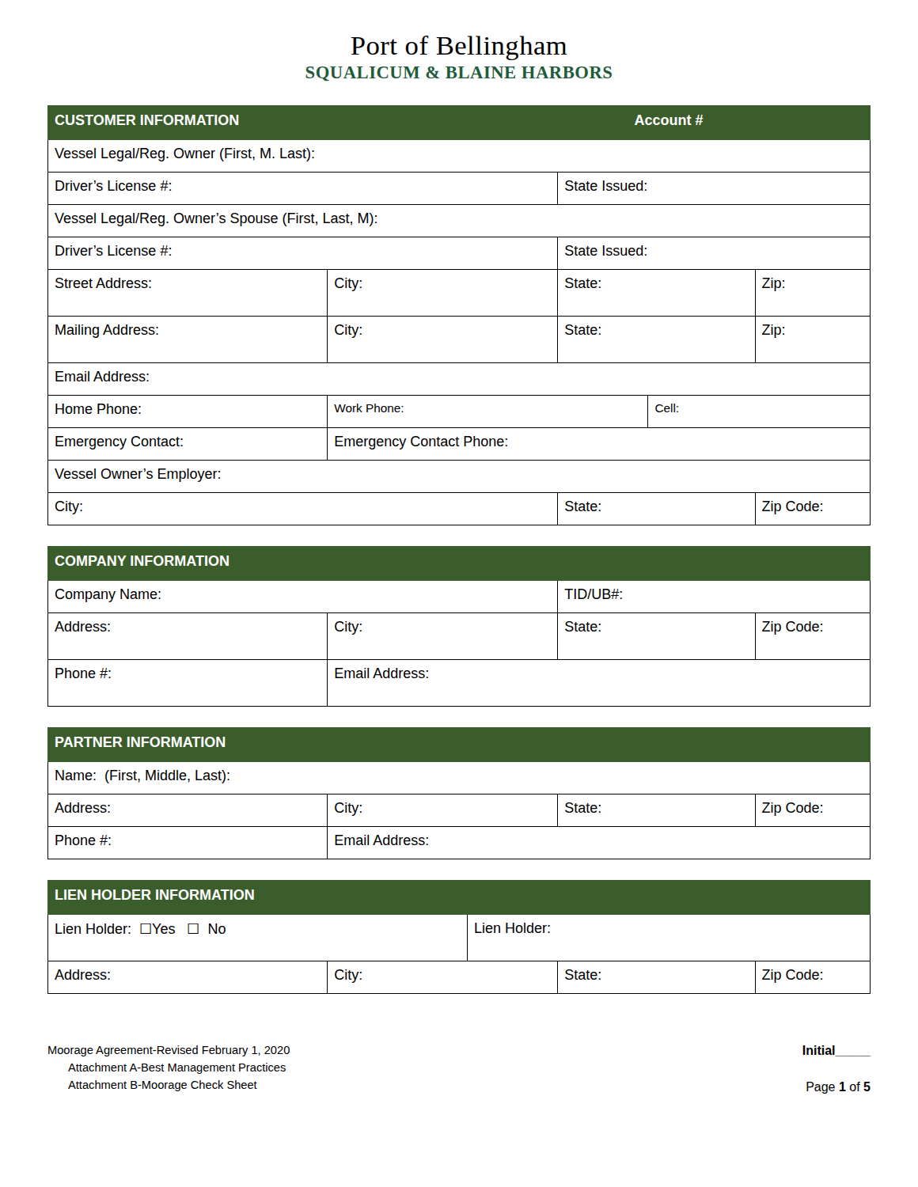Port of Bellingham
SQUALICUM & BLAINE HARBORS
| CUSTOMER INFORMATION | Account # |
| Vessel Legal/Reg. Owner (First, M. Last): |
| Driver’s License #: | State Issued: |
| Vessel Legal/Reg. Owner’s Spouse (First, Last, M): |
| Driver’s License #: | State Issued: |
| Street Address: | City: | State: | Zip: |
| Mailing Address: | City: | State: | Zip: |
| Email Address: |
| Home Phone: | Work Phone: | Cell: |
| Emergency Contact: | Emergency Contact Phone: |
| Vessel Owner’s Employer: |
| City: | State: | Zip Code: |
| COMPANY INFORMATION |
| Company Name: | TID/UB#: |
| Address: | City: | State: | Zip Code: |
| Phone #: | Email Address: |
| PARTNER INFORMATION |
| Name: (First, Middle, Last): |
| Address: | City: | State: | Zip Code: |
| Phone #: | Email Address: |
| LIEN HOLDER INFORMATION |
| Lien Holder: ☐Yes ☐ No | Lien Holder: |
| Address: | City: | State: | Zip Code: |
Moorage Agreement-Revised February 1, 2020
Attachment A-Best Management Practices
Attachment B-Moorage Check Sheet
Initial_____
Page 1 of 5